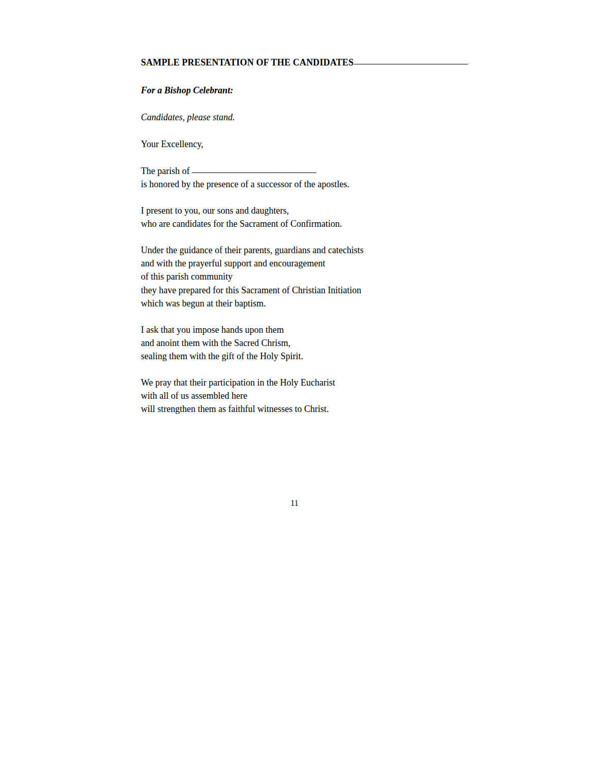Sample Presentation of the Candidates
For a Bishop Celebrant:
Candidates, please stand.
Your Excellency,
The parish of
is honored by the presence of a successor of the apostles.
I present to you, our sons and daughters,
who are candidates for the Sacrament of Confirmation.
Under the guidance of their parents, guardians and catechists
and with the prayerful support and encouragement
of this parish community
they have prepared for this Sacrament of Christian Initiation
which was begun at their baptism.
I ask that you impose hands upon them
and anoint them with the Sacred Chrism,
sealing them with the gift of the Holy Spirit.
We pray that their participation in the Holy Eucharist
with all of us assembled here
will strengthen them as faithful witnesses to Christ.
11